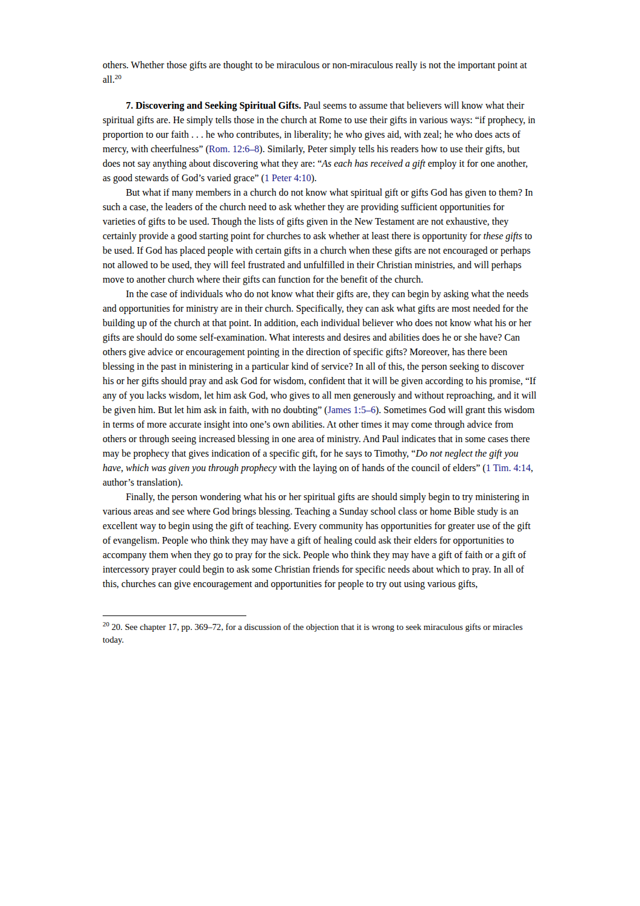others. Whether those gifts are thought to be miraculous or non-miraculous really is not the important point at all.20
7. Discovering and Seeking Spiritual Gifts. Paul seems to assume that believers will know what their spiritual gifts are. He simply tells those in the church at Rome to use their gifts in various ways: “if prophecy, in proportion to our faith . . . he who contributes, in liberality; he who gives aid, with zeal; he who does acts of mercy, with cheerfulness” (Rom. 12:6–8). Similarly, Peter simply tells his readers how to use their gifts, but does not say anything about discovering what they are: “As each has received a gift employ it for one another, as good stewards of God’s varied grace” (1 Peter 4:10).
But what if many members in a church do not know what spiritual gift or gifts God has given to them? In such a case, the leaders of the church need to ask whether they are providing sufficient opportunities for varieties of gifts to be used. Though the lists of gifts given in the New Testament are not exhaustive, they certainly provide a good starting point for churches to ask whether at least there is opportunity for these gifts to be used. If God has placed people with certain gifts in a church when these gifts are not encouraged or perhaps not allowed to be used, they will feel frustrated and unfulfilled in their Christian ministries, and will perhaps move to another church where their gifts can function for the benefit of the church.
In the case of individuals who do not know what their gifts are, they can begin by asking what the needs and opportunities for ministry are in their church. Specifically, they can ask what gifts are most needed for the building up of the church at that point. In addition, each individual believer who does not know what his or her gifts are should do some self-examination. What interests and desires and abilities does he or she have? Can others give advice or encouragement pointing in the direction of specific gifts? Moreover, has there been blessing in the past in ministering in a particular kind of service? In all of this, the person seeking to discover his or her gifts should pray and ask God for wisdom, confident that it will be given according to his promise, “If any of you lacks wisdom, let him ask God, who gives to all men generously and without reproaching, and it will be given him. But let him ask in faith, with no doubting” (James 1:5–6). Sometimes God will grant this wisdom in terms of more accurate insight into one’s own abilities. At other times it may come through advice from others or through seeing increased blessing in one area of ministry. And Paul indicates that in some cases there may be prophecy that gives indication of a specific gift, for he says to Timothy, “Do not neglect the gift you have, which was given you through prophecy with the laying on of hands of the council of elders” (1 Tim. 4:14, author’s translation).
Finally, the person wondering what his or her spiritual gifts are should simply begin to try ministering in various areas and see where God brings blessing. Teaching a Sunday school class or home Bible study is an excellent way to begin using the gift of teaching. Every community has opportunities for greater use of the gift of evangelism. People who think they may have a gift of healing could ask their elders for opportunities to accompany them when they go to pray for the sick. People who think they may have a gift of faith or a gift of intercessory prayer could begin to ask some Christian friends for specific needs about which to pray. In all of this, churches can give encouragement and opportunities for people to try out using various gifts,
20 20. See chapter 17, pp. 369–72, for a discussion of the objection that it is wrong to seek miraculous gifts or miracles today.